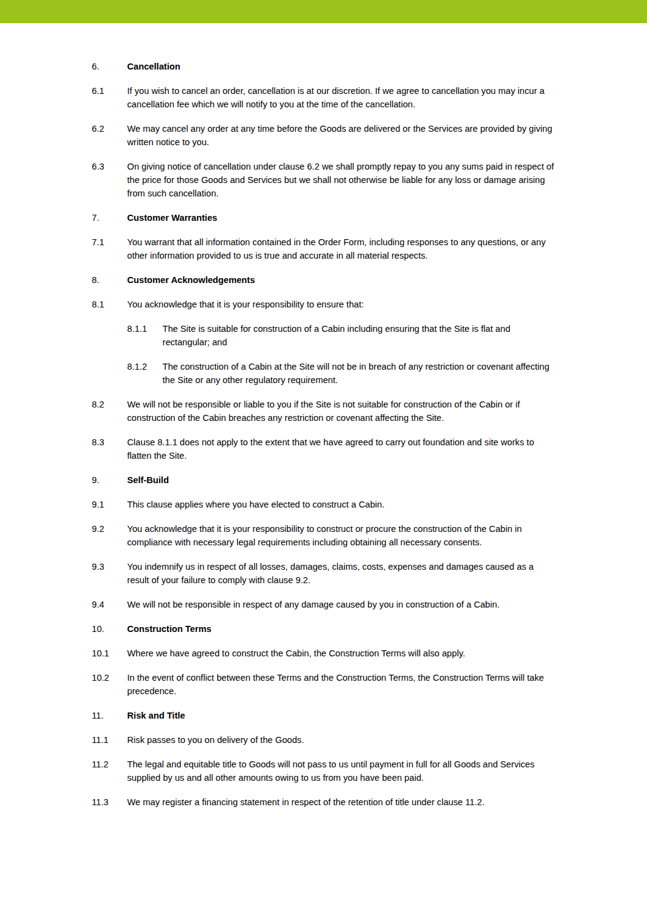6.
Cancellation
6.1
If you wish to cancel an order, cancellation is at our discretion. If we agree to cancellation you may incur a cancellation fee which we will notify to you at the time of the cancellation.
6.2
We may cancel any order at any time before the Goods are delivered or the Services are provided by giving written notice to you.
6.3
On giving notice of cancellation under clause 6.2 we shall promptly repay to you any sums paid in respect of the price for those Goods and Services but we shall not otherwise be liable for any loss or damage arising from such cancellation.
7.
Customer Warranties
7.1
You warrant that all information contained in the Order Form, including responses to any questions, or any other information provided to us is true and accurate in all material respects.
8.
Customer Acknowledgements
8.1
You acknowledge that it is your responsibility to ensure that:
8.1.1
The Site is suitable for construction of a Cabin including ensuring that the Site is flat and rectangular; and
8.1.2
The construction of a Cabin at the Site will not be in breach of any restriction or covenant affecting the Site or any other regulatory requirement.
8.2
We will not be responsible or liable to you if the Site is not suitable for construction of the Cabin or if construction of the Cabin breaches any restriction or covenant affecting the Site.
8.3
Clause 8.1.1 does not apply to the extent that we have agreed to carry out foundation and site works to flatten the Site.
9.
Self-Build
9.1
This clause applies where you have elected to construct a Cabin.
9.2
You acknowledge that it is your responsibility to construct or procure the construction of the Cabin in compliance with necessary legal requirements including obtaining all necessary consents.
9.3
You indemnify us in respect of all losses, damages, claims, costs, expenses and damages caused as a result of your failure to comply with clause 9.2.
9.4
We will not be responsible in respect of any damage caused by you in construction of a Cabin.
10.
Construction Terms
10.1
Where we have agreed to construct the Cabin, the Construction Terms will also apply.
10.2
In the event of conflict between these Terms and the Construction Terms, the Construction Terms will take precedence.
11.
Risk and Title
11.1
Risk passes to you on delivery of the Goods.
11.2
The legal and equitable title to Goods will not pass to us until payment in full for all Goods and Services supplied by us and all other amounts owing to us from you have been paid.
11.3
We may register a financing statement in respect of the retention of title under clause 11.2.